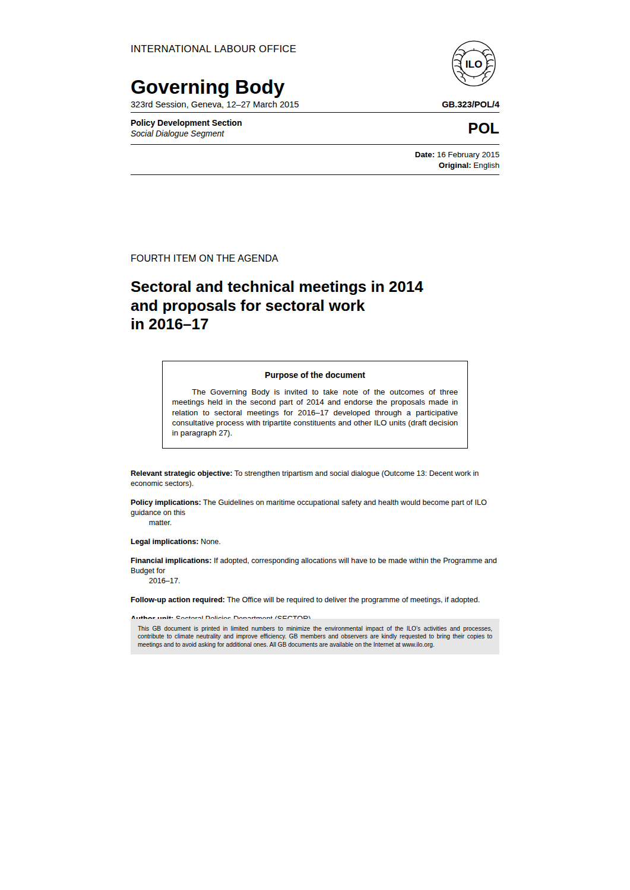ILO
INTERNATIONAL LABOUR OFFICE
Governing Body
323rd Session, Geneva, 12–27 March 2015 GB.323/POL/4
Policy Development Section
Social Dialogue Segment
POL
Date: 16 February 2015
Original: English
FOURTH ITEM ON THE AGENDA
Sectoral and technical meetings in 2014
and proposals for sectoral work
in 2016–17
Purpose of the document
The Governing Body is invited to take note of the outcomes of three meetings held in the second part of 2014 and endorse the proposals made in relation to sectoral meetings for 2016–17 developed through a participative consultative process with tripartite constituents and other ILO units (draft decision in paragraph 27).
Relevant strategic objective: To strengthen tripartism and social dialogue (Outcome 13: Decent work in economic sectors).
Policy implications: The Guidelines on maritime occupational safety and health would become part of ILO guidance on this matter.
Legal implications: None.
Financial implications: If adopted, corresponding allocations will have to be made within the Programme and Budget for 2016–17.
Follow-up action required: The Office will be required to deliver the programme of meetings, if adopted.
Author unit: Sectoral Policies Department (SECTOR).
Related documents: GB.323/PFA/1.
This GB document is printed in limited numbers to minimize the environmental impact of the ILO’s activities and processes, contribute to climate neutrality and improve efficiency. GB members and observers are kindly requested to bring their copies to meetings and to avoid asking for additional ones. All GB documents are available on the Internet at www.ilo.org.